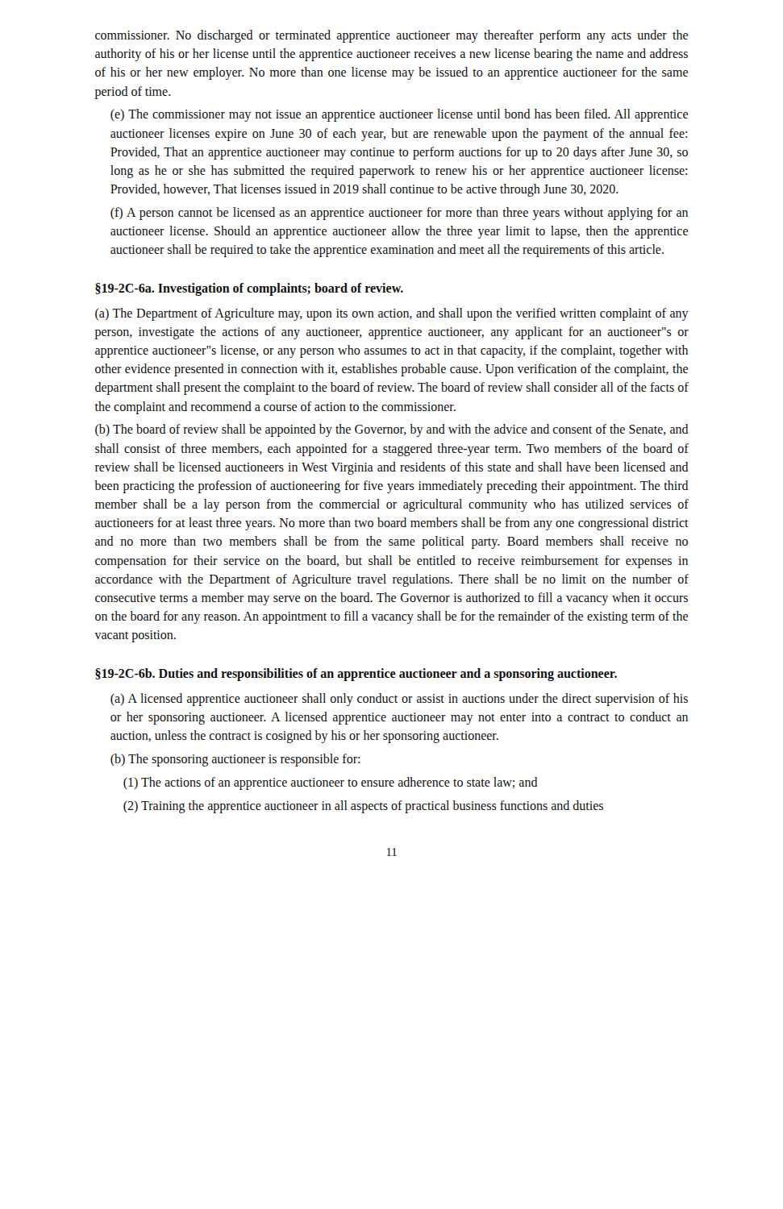commissioner. No discharged or terminated apprentice auctioneer may thereafter perform any acts under the authority of his or her license until the apprentice auctioneer receives a new license bearing the name and address of his or her new employer. No more than one license may be issued to an apprentice auctioneer for the same period of time.
(e) The commissioner may not issue an apprentice auctioneer license until bond has been filed. All apprentice auctioneer licenses expire on June 30 of each year, but are renewable upon the payment of the annual fee: Provided, That an apprentice auctioneer may continue to perform auctions for up to 20 days after June 30, so long as he or she has submitted the required paperwork to renew his or her apprentice auctioneer license: Provided, however, That licenses issued in 2019 shall continue to be active through June 30, 2020.
(f) A person cannot be licensed as an apprentice auctioneer for more than three years without applying for an auctioneer license. Should an apprentice auctioneer allow the three year limit to lapse, then the apprentice auctioneer shall be required to take the apprentice examination and meet all the requirements of this article.
§19-2C-6a. Investigation of complaints; board of review.
(a) The Department of Agriculture may, upon its own action, and shall upon the verified written complaint of any person, investigate the actions of any auctioneer, apprentice auctioneer, any applicant for an auctioneer"s or apprentice auctioneer"s license, or any person who assumes to act in that capacity, if the complaint, together with other evidence presented in connection with it, establishes probable cause. Upon verification of the complaint, the department shall present the complaint to the board of review. The board of review shall consider all of the facts of the complaint and recommend a course of action to the commissioner.
(b) The board of review shall be appointed by the Governor, by and with the advice and consent of the Senate, and shall consist of three members, each appointed for a staggered three-year term. Two members of the board of review shall be licensed auctioneers in West Virginia and residents of this state and shall have been licensed and been practicing the profession of auctioneering for five years immediately preceding their appointment. The third member shall be a lay person from the commercial or agricultural community who has utilized services of auctioneers for at least three years. No more than two board members shall be from any one congressional district and no more than two members shall be from the same political party. Board members shall receive no compensation for their service on the board, but shall be entitled to receive reimbursement for expenses in accordance with the Department of Agriculture travel regulations. There shall be no limit on the number of consecutive terms a member may serve on the board. The Governor is authorized to fill a vacancy when it occurs on the board for any reason. An appointment to fill a vacancy shall be for the remainder of the existing term of the vacant position.
§19-2C-6b. Duties and responsibilities of an apprentice auctioneer and a sponsoring auctioneer.
(a) A licensed apprentice auctioneer shall only conduct or assist in auctions under the direct supervision of his or her sponsoring auctioneer. A licensed apprentice auctioneer may not enter into a contract to conduct an auction, unless the contract is cosigned by his or her sponsoring auctioneer.
(b) The sponsoring auctioneer is responsible for:
(1) The actions of an apprentice auctioneer to ensure adherence to state law; and
(2) Training the apprentice auctioneer in all aspects of practical business functions and duties
11